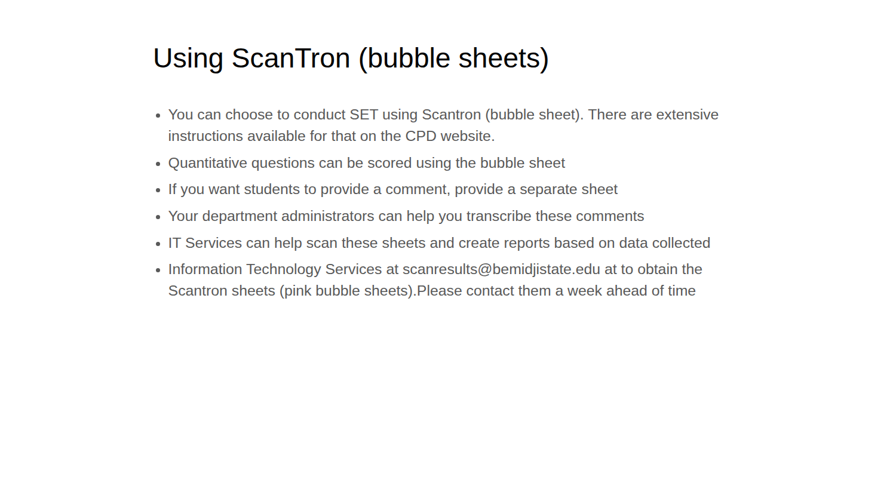Using ScanTron (bubble sheets)
You can choose to conduct SET using Scantron (bubble sheet). There are extensive instructions available for that on the CPD website.
Quantitative questions can be scored using the bubble sheet
If you want students to provide a comment, provide a separate sheet
Your department administrators can help you transcribe these comments
IT Services can help scan these sheets and create reports based on data collected
Information Technology Services at scanresults@bemidjistate.edu at to obtain the Scantron sheets (pink bubble sheets).Please contact them a week ahead of time